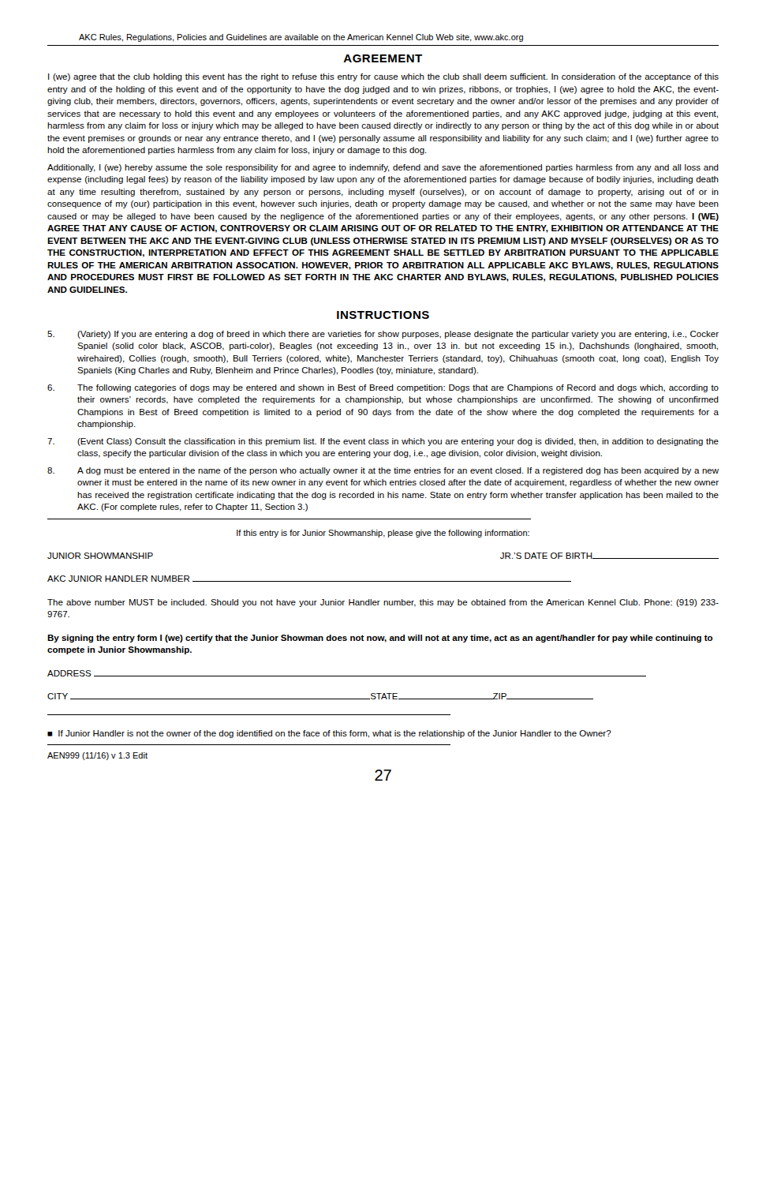AKC Rules, Regulations, Policies and Guidelines are available on the American Kennel Club Web site, www.akc.org
AGREEMENT
I (we) agree that the club holding this event has the right to refuse this entry for cause which the club shall deem sufficient. In consideration of the acceptance of this entry and of the holding of this event and of the opportunity to have the dog judged and to win prizes, ribbons, or trophies, I (we) agree to hold the AKC, the event-giving club, their members, directors, governors, officers, agents, superintendents or event secretary and the owner and/or lessor of the premises and any provider of services that are necessary to hold this event and any employees or volunteers of the aforementioned parties, and any AKC approved judge, judging at this event, harmless from any claim for loss or injury which may be alleged to have been caused directly or indirectly to any person or thing by the act of this dog while in or about the event premises or grounds or near any entrance thereto, and I (we) personally assume all responsibility and liability for any such claim; and I (we) further agree to hold the aforementioned parties harmless from any claim for loss, injury or damage to this dog.
Additionally, I (we) hereby assume the sole responsibility for and agree to indemnify, defend and save the aforementioned parties harmless from any and all loss and expense (including legal fees) by reason of the liability imposed by law upon any of the aforementioned parties for damage because of bodily injuries, including death at any time resulting therefrom, sustained by any person or persons, including myself (ourselves), or on account of damage to property, arising out of or in consequence of my (our) participation in this event, however such injuries, death or property damage may be caused, and whether or not the same may have been caused or may be alleged to have been caused by the negligence of the aforementioned parties or any of their employees, agents, or any other persons. I (WE) AGREE THAT ANY CAUSE OF ACTION, CONTROVERSY OR CLAIM ARISING OUT OF OR RELATED TO THE ENTRY, EXHIBITION OR ATTENDANCE AT THE EVENT BETWEEN THE AKC AND THE EVENT-GIVING CLUB (UNLESS OTHERWISE STATED IN ITS PREMIUM LIST) AND MYSELF (OURSELVES) OR AS TO THE CONSTRUCTION, INTERPRETATION AND EFFECT OF THIS AGREEMENT SHALL BE SETTLED BY ARBITRATION PURSUANT TO THE APPLICABLE RULES OF THE AMERICAN ARBITRATION ASSOCATION. HOWEVER, PRIOR TO ARBITRATION ALL APPLICABLE AKC BYLAWS, RULES, REGULATIONS AND PROCEDURES MUST FIRST BE FOLLOWED AS SET FORTH IN THE AKC CHARTER AND BYLAWS, RULES, REGULATIONS, PUBLISHED POLICIES AND GUIDELINES.
INSTRUCTIONS
(Variety) If you are entering a dog of breed in which there are varieties for show purposes, please designate the particular variety you are entering, i.e., Cocker Spaniel (solid color black, ASCOB, parti-color), Beagles (not exceeding 13 in., over 13 in. but not exceeding 15 in.), Dachshunds (longhaired, smooth, wirehaired), Collies (rough, smooth), Bull Terriers (colored, white), Manchester Terriers (standard, toy), Chihuahuas (smooth coat, long coat), English Toy Spaniels (King Charles and Ruby, Blenheim and Prince Charles), Poodles (toy, miniature, standard).
The following categories of dogs may be entered and shown in Best of Breed competition: Dogs that are Champions of Record and dogs which, according to their owners’ records, have completed the requirements for a championship, but whose championships are unconfirmed. The showing of unconfirmed Champions in Best of Breed competition is limited to a period of 90 days from the date of the show where the dog completed the requirements for a championship.
(Event Class) Consult the classification in this premium list. If the event class in which you are entering your dog is divided, then, in addition to designating the class, specify the particular division of the class in which you are entering your dog, i.e., age division, color division, weight division.
A dog must be entered in the name of the person who actually owner it at the time entries for an event closed. If a registered dog has been acquired by a new owner it must be entered in the name of its new owner in any event for which entries closed after the date of acquirement, regardless of whether the new owner has received the registration certificate indicating that the dog is recorded in his name. State on entry form whether transfer application has been mailed to the AKC. (For complete rules, refer to Chapter 11, Section 3.)
If this entry is for Junior Showmanship, please give the following information:
JUNIOR SHOWMANSHIP
JR.’S DATE OF BIRTH
AKC JUNIOR HANDLER NUMBER
The above number MUST be included. Should you not have your Junior Handler number, this may be obtained from the American Kennel Club. Phone: (919) 233-9767.
By signing the entry form I (we) certify that the Junior Showman does not now, and will not at any time, act as an agent/handler for pay while continuing to compete in Junior Showmanship.
ADDRESS
CITY STATE ZIP
■ If Junior Handler is not the owner of the dog identified on the face of this form, what is the relationship of the Junior Handler to the Owner?
AEN999 (11/16) v 1.3 Edit
27